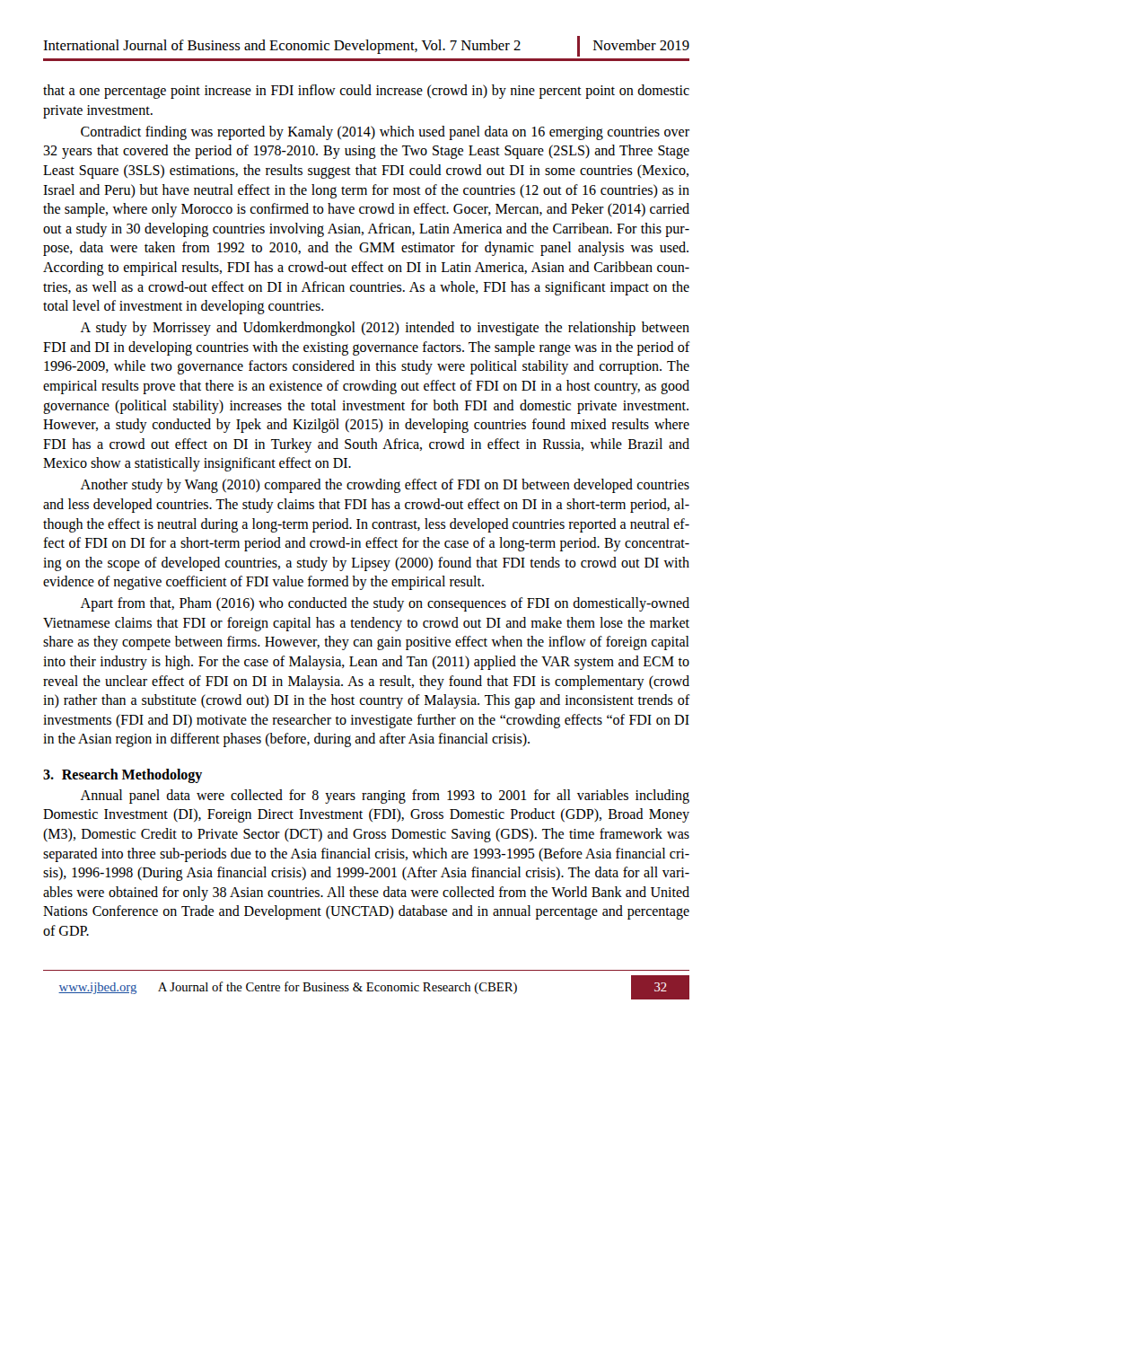International Journal of Business and Economic Development, Vol. 7 Number 2
November 2019
that a one percentage point increase in FDI inflow could increase (crowd in) by nine percent point on domestic private investment.
Contradict finding was reported by Kamaly (2014) which used panel data on 16 emerging countries over 32 years that covered the period of 1978-2010. By using the Two Stage Least Square (2SLS) and Three Stage Least Square (3SLS) estimations, the results suggest that FDI could crowd out DI in some countries (Mexico, Israel and Peru) but have neutral effect in the long term for most of the countries (12 out of 16 countries) as in the sample, where only Morocco is confirmed to have crowd in effect. Gocer, Mercan, and Peker (2014) carried out a study in 30 developing countries involving Asian, African, Latin America and the Carribean. For this purpose, data were taken from 1992 to 2010, and the GMM estimator for dynamic panel analysis was used. According to empirical results, FDI has a crowd-out effect on DI in Latin America, Asian and Caribbean countries, as well as a crowd-out effect on DI in African countries. As a whole, FDI has a significant impact on the total level of investment in developing countries.
A study by Morrissey and Udomkerdmongkol (2012) intended to investigate the relationship between FDI and DI in developing countries with the existing governance factors. The sample range was in the period of 1996-2009, while two governance factors considered in this study were political stability and corruption. The empirical results prove that there is an existence of crowding out effect of FDI on DI in a host country, as good governance (political stability) increases the total investment for both FDI and domestic private investment. However, a study conducted by Ipek and Kizilgöl (2015) in developing countries found mixed results where FDI has a crowd out effect on DI in Turkey and South Africa, crowd in effect in Russia, while Brazil and Mexico show a statistically insignificant effect on DI.
Another study by Wang (2010) compared the crowding effect of FDI on DI between developed countries and less developed countries. The study claims that FDI has a crowd-out effect on DI in a short-term period, although the effect is neutral during a long-term period. In contrast, less developed countries reported a neutral effect of FDI on DI for a short-term period and crowd-in effect for the case of a long-term period. By concentrating on the scope of developed countries, a study by Lipsey (2000) found that FDI tends to crowd out DI with evidence of negative coefficient of FDI value formed by the empirical result.
Apart from that, Pham (2016) who conducted the study on consequences of FDI on domestically-owned Vietnamese claims that FDI or foreign capital has a tendency to crowd out DI and make them lose the market share as they compete between firms. However, they can gain positive effect when the inflow of foreign capital into their industry is high. For the case of Malaysia, Lean and Tan (2011) applied the VAR system and ECM to reveal the unclear effect of FDI on DI in Malaysia. As a result, they found that FDI is complementary (crowd in) rather than a substitute (crowd out) DI in the host country of Malaysia. This gap and inconsistent trends of investments (FDI and DI) motivate the researcher to investigate further on the “crowding effects “of FDI on DI in the Asian region in different phases (before, during and after Asia financial crisis).
3. Research Methodology
Annual panel data were collected for 8 years ranging from 1993 to 2001 for all variables including Domestic Investment (DI), Foreign Direct Investment (FDI), Gross Domestic Product (GDP), Broad Money (M3), Domestic Credit to Private Sector (DCT) and Gross Domestic Saving (GDS). The time framework was separated into three sub-periods due to the Asia financial crisis, which are 1993-1995 (Before Asia financial crisis), 1996-1998 (During Asia financial crisis) and 1999-2001 (After Asia financial crisis). The data for all variables were obtained for only 38 Asian countries. All these data were collected from the World Bank and United Nations Conference on Trade and Development (UNCTAD) database and in annual percentage and percentage of GDP.
www.ijbed.org A Journal of the Centre for Business & Economic Research (CBER) 32